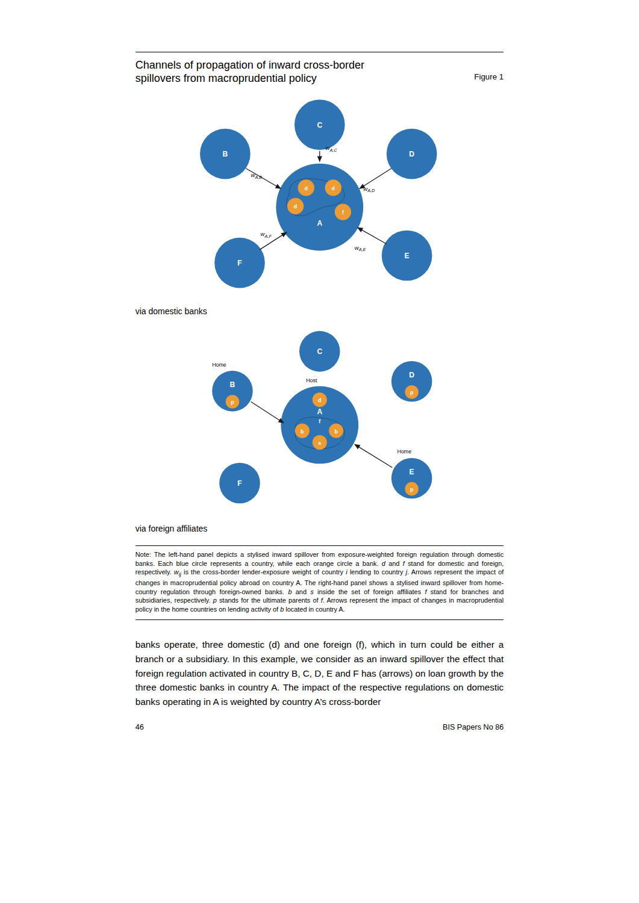Channels of propagation of inward cross-border spillovers from macroprudential policy
Figure 1
C B D F E A d d d f wA,C wA,B wA,D wA,F wA,E
via domestic banks
C B p Home D p F E p Home A Host d f b b s
via foreign affiliates
Note: The left-hand panel depicts a stylised inward spillover from exposure-weighted foreign regulation through domestic banks. Each blue circle represents a country, while each orange circle a bank. d and f stand for domestic and foreign, respectively. wij is the cross-border lender-exposure weight of country i lending to country j. Arrows represent the impact of changes in macroprudential policy abroad on country A. The right-hand panel shows a stylised inward spillover from home-country regulation through foreign-owned banks. b and s inside the set of foreign affiliates f stand for branches and subsidiaries, respectively. p stands for the ultimate parents of f. Arrows represent the impact of changes in macroprudential policy in the home countries on lending activity of b located in country A.
banks operate, three domestic (d) and one foreign (f), which in turn could be either a branch or a subsidiary. In this example, we consider as an inward spillover the effect that foreign regulation activated in country B, C, D, E and F has (arrows) on loan growth by the three domestic banks in country A. The impact of the respective regulations on domestic banks operating in A is weighted by country A’s cross-border
46 BIS Papers No 86